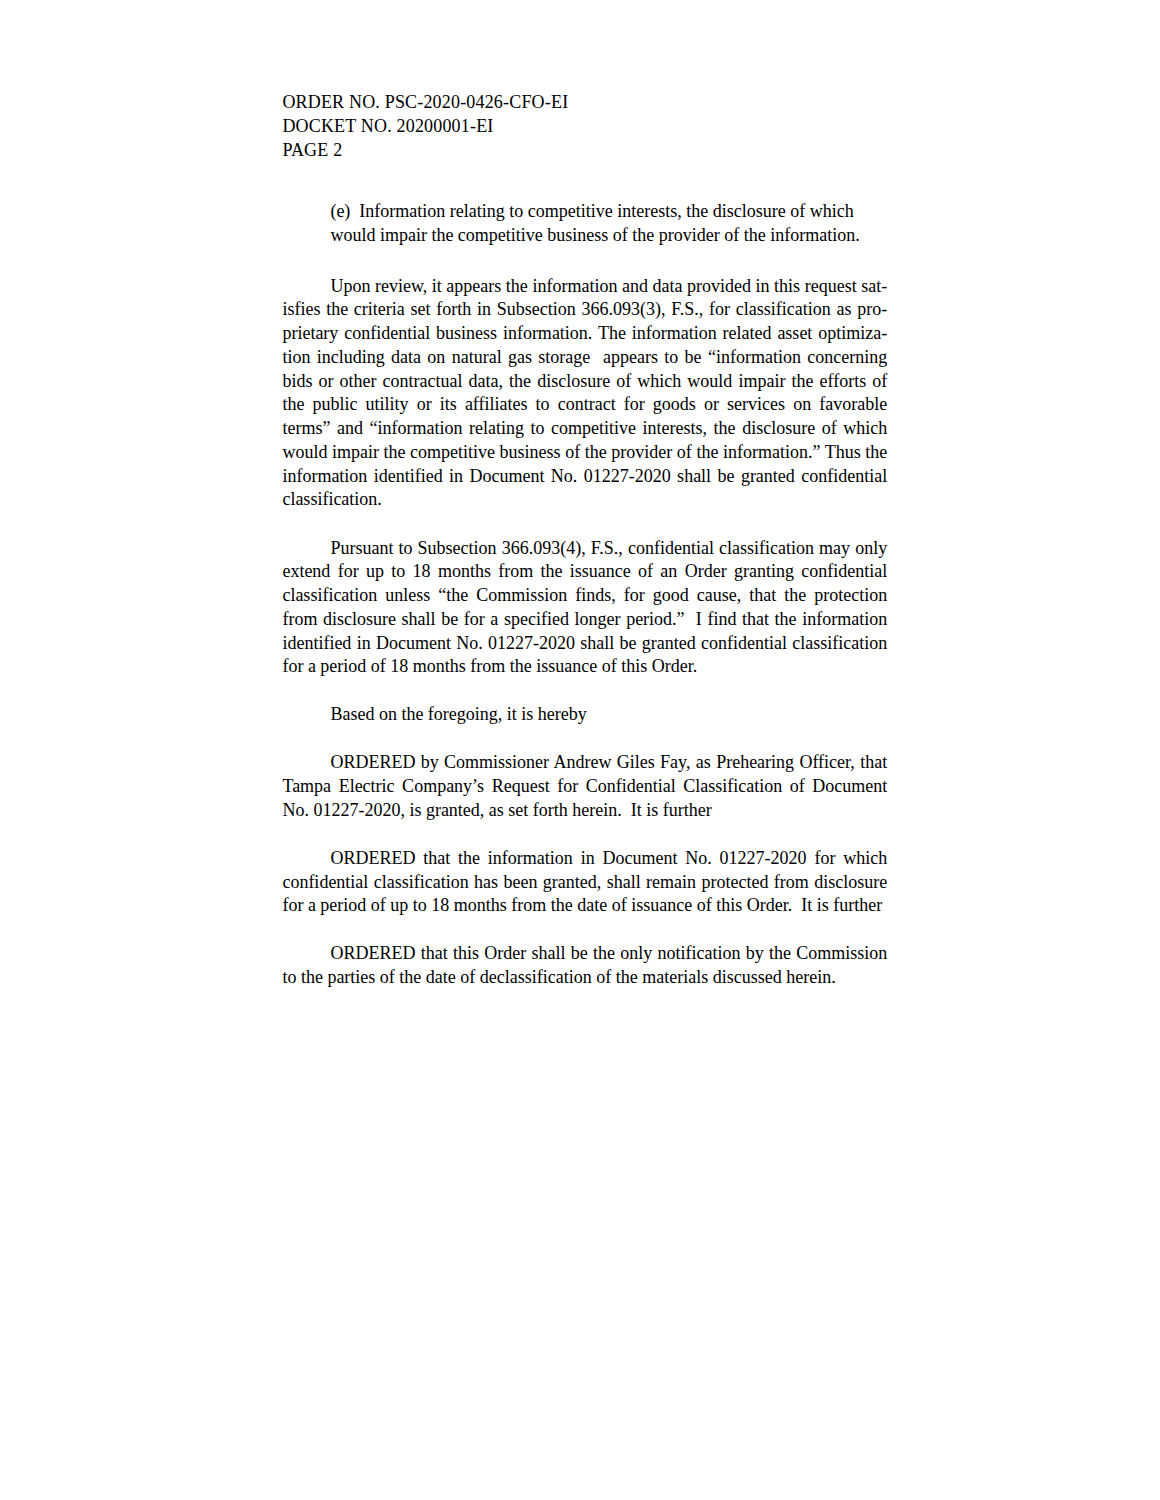ORDER NO. PSC-2020-0426-CFO-EI
DOCKET NO. 20200001-EI
PAGE 2
(e) Information relating to competitive interests, the disclosure of which would impair the competitive business of the provider of the information.
Upon review, it appears the information and data provided in this request satisfies the criteria set forth in Subsection 366.093(3), F.S., for classification as proprietary confidential business information. The information related asset optimization including data on natural gas storage appears to be “information concerning bids or other contractual data, the disclosure of which would impair the efforts of the public utility or its affiliates to contract for goods or services on favorable terms” and “information relating to competitive interests, the disclosure of which would impair the competitive business of the provider of the information.” Thus the information identified in Document No. 01227-2020 shall be granted confidential classification.
Pursuant to Subsection 366.093(4), F.S., confidential classification may only extend for up to 18 months from the issuance of an Order granting confidential classification unless “the Commission finds, for good cause, that the protection from disclosure shall be for a specified longer period.” I find that the information identified in Document No. 01227-2020 shall be granted confidential classification for a period of 18 months from the issuance of this Order.
Based on the foregoing, it is hereby
ORDERED by Commissioner Andrew Giles Fay, as Prehearing Officer, that Tampa Electric Company’s Request for Confidential Classification of Document No. 01227-2020, is granted, as set forth herein. It is further
ORDERED that the information in Document No. 01227-2020 for which confidential classification has been granted, shall remain protected from disclosure for a period of up to 18 months from the date of issuance of this Order. It is further
ORDERED that this Order shall be the only notification by the Commission to the parties of the date of declassification of the materials discussed herein.